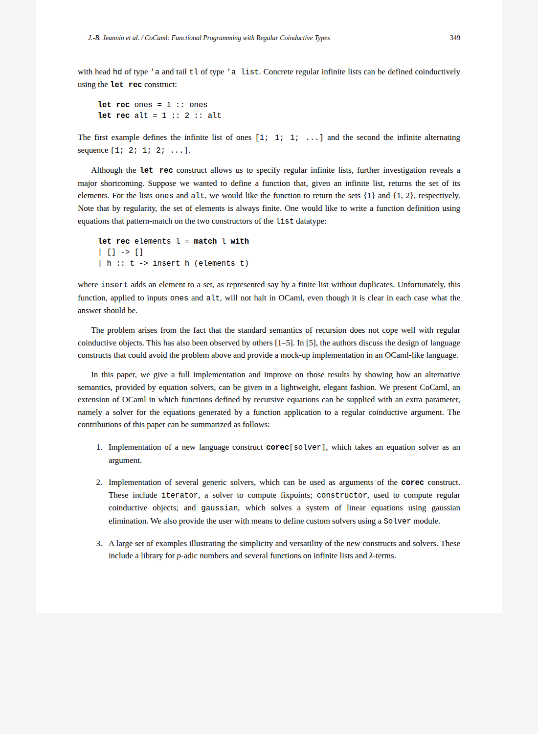J.-B. Jeannin et al. / CoCaml: Functional Programming with Regular Coinductive Types 349
with head hd of type 'a and tail tl of type 'a list. Concrete regular infinite lists can be defined coinductively using the let rec construct:
let rec ones = 1 :: ones
let rec alt = 1 :: 2 :: alt
The first example defines the infinite list of ones [1; 1; 1; ...] and the second the infinite alternating sequence [1; 2; 1; 2; ...].
Although the let rec construct allows us to specify regular infinite lists, further investigation reveals a major shortcoming. Suppose we wanted to define a function that, given an infinite list, returns the set of its elements. For the lists ones and alt, we would like the function to return the sets {1} and {1, 2}, respectively. Note that by regularity, the set of elements is always finite. One would like to write a function definition using equations that pattern-match on the two constructors of the list datatype:
let rec elements l = match l with
| [] -> []
| h :: t -> insert h (elements t)
where insert adds an element to a set, as represented say by a finite list without duplicates. Unfortunately, this function, applied to inputs ones and alt, will not halt in OCaml, even though it is clear in each case what the answer should be.
The problem arises from the fact that the standard semantics of recursion does not cope well with regular coinductive objects. This has also been observed by others [1–5]. In [5], the authors discuss the design of language constructs that could avoid the problem above and provide a mock-up implementation in an OCaml-like language.
In this paper, we give a full implementation and improve on those results by showing how an alternative semantics, provided by equation solvers, can be given in a lightweight, elegant fashion. We present CoCaml, an extension of OCaml in which functions defined by recursive equations can be supplied with an extra parameter, namely a solver for the equations generated by a function application to a regular coinductive argument. The contributions of this paper can be summarized as follows:
Implementation of a new language construct corec[solver], which takes an equation solver as an argument.
Implementation of several generic solvers, which can be used as arguments of the corec construct. These include iterator, a solver to compute fixpoints; constructor, used to compute regular coinductive objects; and gaussian, which solves a system of linear equations using gaussian elimination. We also provide the user with means to define custom solvers using a Solver module.
A large set of examples illustrating the simplicity and versatility of the new constructs and solvers. These include a library for p-adic numbers and several functions on infinite lists and λ-terms.